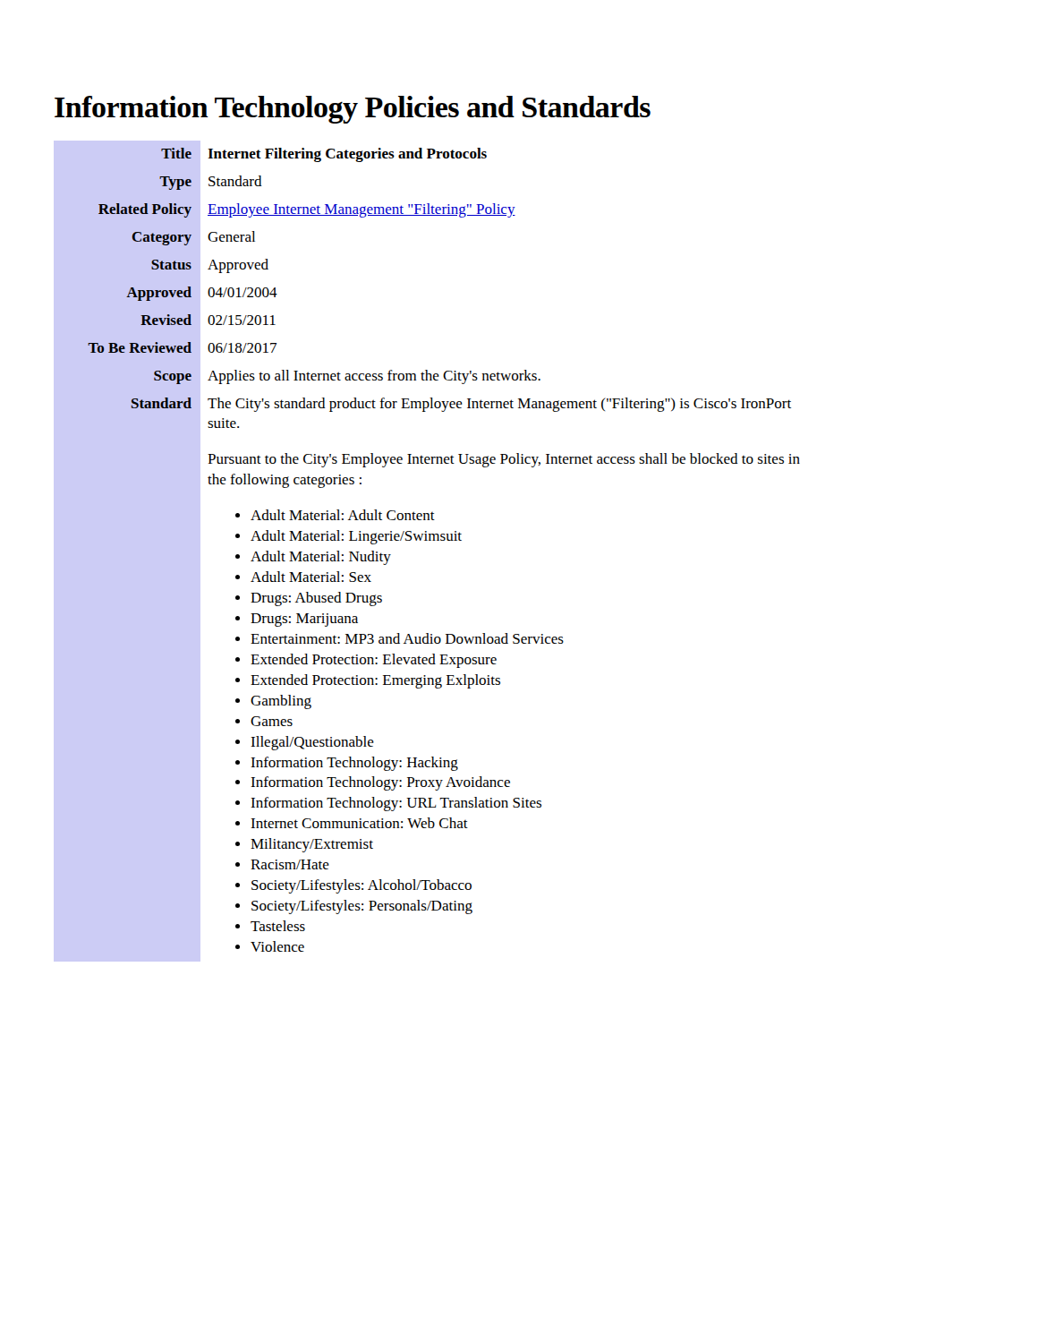Information Technology Policies and Standards
| Title | Internet Filtering Categories and Protocols |
| Type | Standard |
| Related Policy | Employee Internet Management "Filtering" Policy |
| Category | General |
| Status | Approved |
| Approved | 04/01/2004 |
| Revised | 02/15/2011 |
| To Be Reviewed | 06/18/2017 |
| Scope | Applies to all Internet access from the City's networks. |
| Standard | The City's standard product for Employee Internet Management ("Filtering") is Cisco's IronPort suite. Pursuant to the City's Employee Internet Usage Policy, Internet access shall be blocked to sites in the following categories : Adult Material: Adult Content Adult Material: Lingerie/Swimsuit Adult Material: Nudity Adult Material: Sex Drugs: Abused Drugs Drugs: Marijuana Entertainment: MP3 and Audio Download Services Extended Protection: Elevated Exposure Extended Protection: Emerging Exlploits Gambling Games Illegal/Questionable Information Technology: Hacking Information Technology: Proxy Avoidance Information Technology: URL Translation Sites Internet Communication: Web Chat Militancy/Extremist Racism/Hate Society/Lifestyles: Alcohol/Tobacco Society/Lifestyles: Personals/Dating Tasteless Violence |